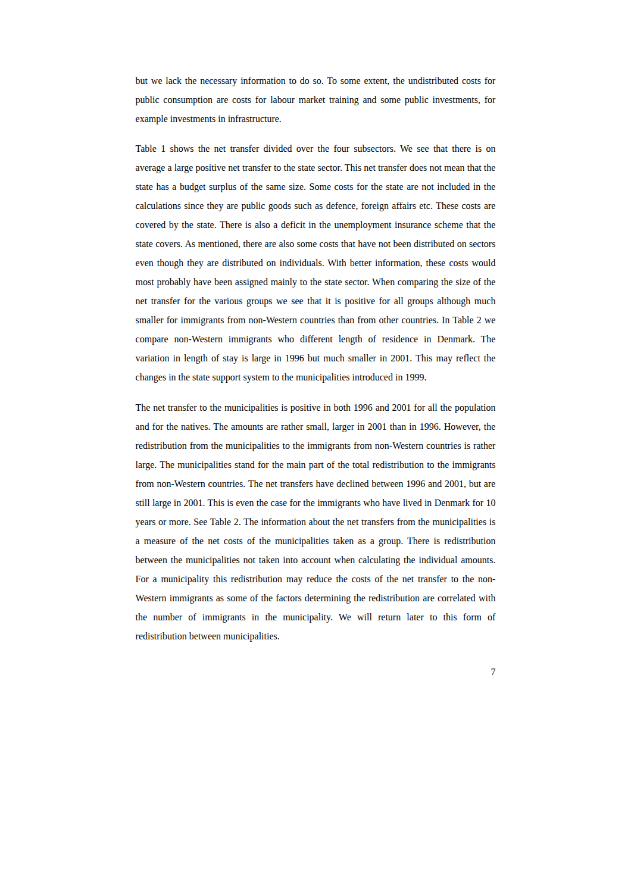but we lack the necessary information to do so. To some extent, the undistributed costs for public consumption are costs for labour market training and some public investments, for example investments in infrastructure.
Table 1 shows the net transfer divided over the four subsectors. We see that there is on average a large positive net transfer to the state sector. This net transfer does not mean that the state has a budget surplus of the same size. Some costs for the state are not included in the calculations since they are public goods such as defence, foreign affairs etc. These costs are covered by the state. There is also a deficit in the unemployment insurance scheme that the state covers. As mentioned, there are also some costs that have not been distributed on sectors even though they are distributed on individuals. With better information, these costs would most probably have been assigned mainly to the state sector. When comparing the size of the net transfer for the various groups we see that it is positive for all groups although much smaller for immigrants from non-Western countries than from other countries. In Table 2 we compare non-Western immigrants who different length of residence in Denmark. The variation in length of stay is large in 1996 but much smaller in 2001. This may reflect the changes in the state support system to the municipalities introduced in 1999.
The net transfer to the municipalities is positive in both 1996 and 2001 for all the population and for the natives. The amounts are rather small, larger in 2001 than in 1996. However, the redistribution from the municipalities to the immigrants from non-Western countries is rather large. The municipalities stand for the main part of the total redistribution to the immigrants from non-Western countries. The net transfers have declined between 1996 and 2001, but are still large in 2001. This is even the case for the immigrants who have lived in Denmark for 10 years or more. See Table 2. The information about the net transfers from the municipalities is a measure of the net costs of the municipalities taken as a group. There is redistribution between the municipalities not taken into account when calculating the individual amounts. For a municipality this redistribution may reduce the costs of the net transfer to the non-Western immigrants as some of the factors determining the redistribution are correlated with the number of immigrants in the municipality. We will return later to this form of redistribution between municipalities.
7